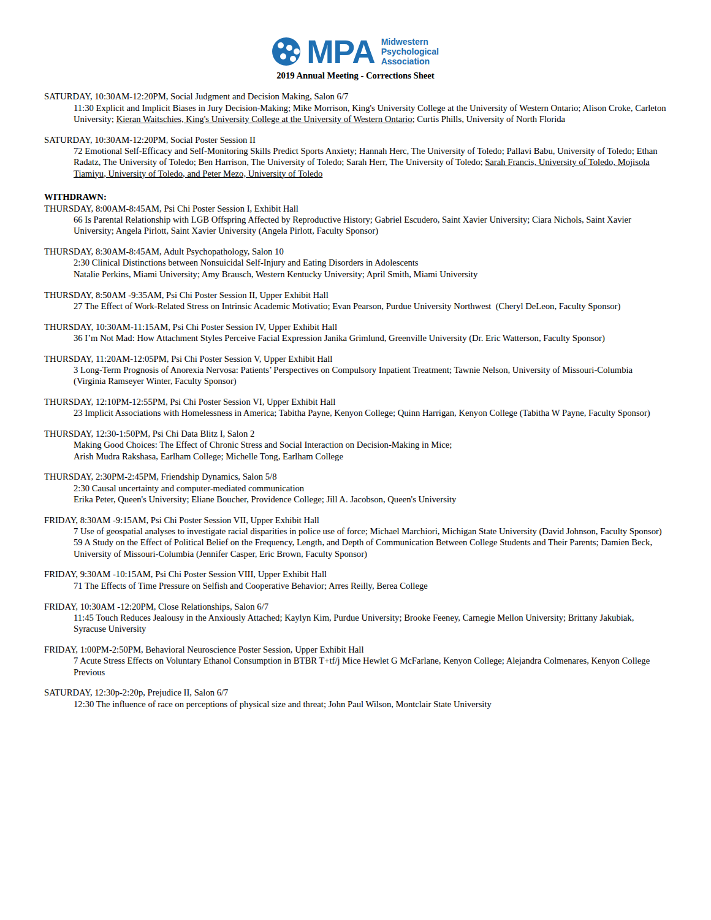MPA Midwestern
Psychological
Association
2019 Annual Meeting - Corrections Sheet
SATURDAY, 10:30AM-12:20PM, Social Judgment and Decision Making, Salon 6/7
11:30 Explicit and Implicit Biases in Jury Decision-Making; Mike Morrison, King's University College at the University of Western Ontario; Alison Croke, Carleton University; Kieran Waitschies, King's University College at the University of Western Ontario; Curtis Phills, University of North Florida
SATURDAY, 10:30AM-12:20PM, Social Poster Session II
72 Emotional Self-Efficacy and Self-Monitoring Skills Predict Sports Anxiety; Hannah Herc, The University of Toledo; Pallavi Babu, University of Toledo; Ethan Radatz, The University of Toledo; Ben Harrison, The University of Toledo; Sarah Herr, The University of Toledo; Sarah Francis, University of Toledo, Mojisola Tiamiyu, University of Toledo, and Peter Mezo, University of Toledo
WITHDRAWN:
THURSDAY, 8:00AM-8:45AM, Psi Chi Poster Session I, Exhibit Hall
66 Is Parental Relationship with LGB Offspring Affected by Reproductive History; Gabriel Escudero, Saint Xavier University; Ciara Nichols, Saint Xavier University; Angela Pirlott, Saint Xavier University (Angela Pirlott, Faculty Sponsor)
THURSDAY, 8:30AM-8:45AM, Adult Psychopathology, Salon 10
2:30 Clinical Distinctions between Nonsuicidal Self-Injury and Eating Disorders in Adolescents
Natalie Perkins, Miami University; Amy Brausch, Western Kentucky University; April Smith, Miami University
THURSDAY, 8:50AM -9:35AM, Psi Chi Poster Session II, Upper Exhibit Hall
27 The Effect of Work-Related Stress on Intrinsic Academic Motivatio; Evan Pearson, Purdue University Northwest (Cheryl DeLeon, Faculty Sponsor)
THURSDAY, 10:30AM-11:15AM, Psi Chi Poster Session IV, Upper Exhibit Hall
36 I’m Not Mad: How Attachment Styles Perceive Facial Expression Janika Grimlund, Greenville University (Dr. Eric Watterson, Faculty Sponsor)
THURSDAY, 11:20AM-12:05PM, Psi Chi Poster Session V, Upper Exhibit Hall
3 Long-Term Prognosis of Anorexia Nervosa: Patients’ Perspectives on Compulsory Inpatient Treatment; Tawnie Nelson, University of Missouri-Columbia (Virginia Ramseyer Winter, Faculty Sponsor)
THURSDAY, 12:10PM-12:55PM, Psi Chi Poster Session VI, Upper Exhibit Hall
23 Implicit Associations with Homelessness in America; Tabitha Payne, Kenyon College; Quinn Harrigan, Kenyon College (Tabitha W Payne, Faculty Sponsor)
THURSDAY, 12:30-1:50PM, Psi Chi Data Blitz I, Salon 2
Making Good Choices: The Effect of Chronic Stress and Social Interaction on Decision-Making in Mice;
Arish Mudra Rakshasa, Earlham College; Michelle Tong, Earlham College
THURSDAY, 2:30PM-2:45PM, Friendship Dynamics, Salon 5/8
2:30 Causal uncertainty and computer-mediated communication
Erika Peter, Queen's University; Eliane Boucher, Providence College; Jill A. Jacobson, Queen's University
FRIDAY, 8:30AM -9:15AM, Psi Chi Poster Session VII, Upper Exhibit Hall
7 Use of geospatial analyses to investigate racial disparities in police use of force; Michael Marchiori, Michigan State University (David Johnson, Faculty Sponsor)
59 A Study on the Effect of Political Belief on the Frequency, Length, and Depth of Communication Between College Students and Their Parents; Damien Beck, University of Missouri-Columbia (Jennifer Casper, Eric Brown, Faculty Sponsor)
FRIDAY, 9:30AM -10:15AM, Psi Chi Poster Session VIII, Upper Exhibit Hall
71 The Effects of Time Pressure on Selfish and Cooperative Behavior; Arres Reilly, Berea College
FRIDAY, 10:30AM -12:20PM, Close Relationships, Salon 6/7
11:45 Touch Reduces Jealousy in the Anxiously Attached; Kaylyn Kim, Purdue University; Brooke Feeney, Carnegie Mellon University; Brittany Jakubiak, Syracuse University
FRIDAY, 1:00PM-2:50PM, Behavioral Neuroscience Poster Session, Upper Exhibit Hall
7 Acute Stress Effects on Voluntary Ethanol Consumption in BTBR T+tf/j Mice Hewlet G McFarlane, Kenyon College; Alejandra Colmenares, Kenyon College Previous
SATURDAY, 12:30p-2:20p, Prejudice II, Salon 6/7
12:30 The influence of race on perceptions of physical size and threat; John Paul Wilson, Montclair State University